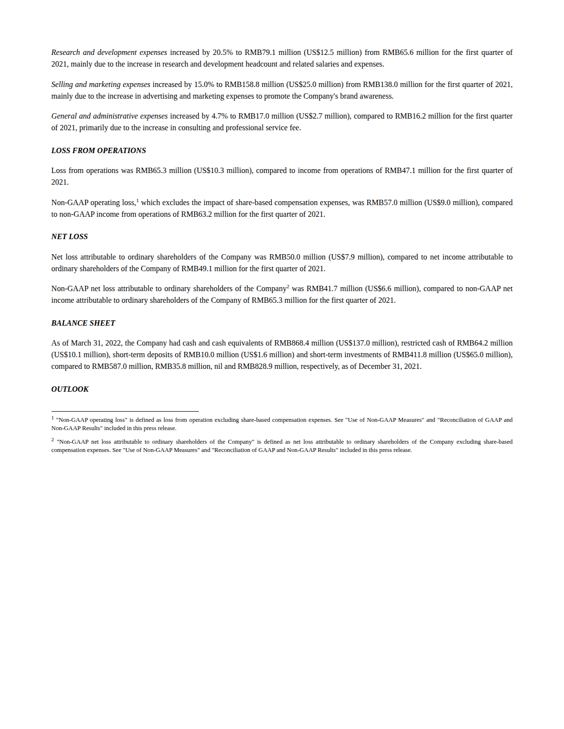Research and development expenses increased by 20.5% to RMB79.1 million (US$12.5 million) from RMB65.6 million for the first quarter of 2021, mainly due to the increase in research and development headcount and related salaries and expenses.
Selling and marketing expenses increased by 15.0% to RMB158.8 million (US$25.0 million) from RMB138.0 million for the first quarter of 2021, mainly due to the increase in advertising and marketing expenses to promote the Company's brand awareness.
General and administrative expenses increased by 4.7% to RMB17.0 million (US$2.7 million), compared to RMB16.2 million for the first quarter of 2021, primarily due to the increase in consulting and professional service fee.
LOSS FROM OPERATIONS
Loss from operations was RMB65.3 million (US$10.3 million), compared to income from operations of RMB47.1 million for the first quarter of 2021.
Non-GAAP operating loss,1 which excludes the impact of share-based compensation expenses, was RMB57.0 million (US$9.0 million), compared to non-GAAP income from operations of RMB63.2 million for the first quarter of 2021.
NET LOSS
Net loss attributable to ordinary shareholders of the Company was RMB50.0 million (US$7.9 million), compared to net income attributable to ordinary shareholders of the Company of RMB49.1 million for the first quarter of 2021.
Non-GAAP net loss attributable to ordinary shareholders of the Company2 was RMB41.7 million (US$6.6 million), compared to non-GAAP net income attributable to ordinary shareholders of the Company of RMB65.3 million for the first quarter of 2021.
BALANCE SHEET
As of March 31, 2022, the Company had cash and cash equivalents of RMB868.4 million (US$137.0 million), restricted cash of RMB64.2 million (US$10.1 million), short-term deposits of RMB10.0 million (US$1.6 million) and short-term investments of RMB411.8 million (US$65.0 million), compared to RMB587.0 million, RMB35.8 million, nil and RMB828.9 million, respectively, as of December 31, 2021.
OUTLOOK
1 "Non-GAAP operating loss" is defined as loss from operation excluding share-based compensation expenses. See "Use of Non-GAAP Measures" and "Reconciliation of GAAP and Non-GAAP Results" included in this press release.
2 "Non-GAAP net loss attributable to ordinary shareholders of the Company" is defined as net loss attributable to ordinary shareholders of the Company excluding share-based compensation expenses. See "Use of Non-GAAP Measures" and "Reconciliation of GAAP and Non-GAAP Results" included in this press release.